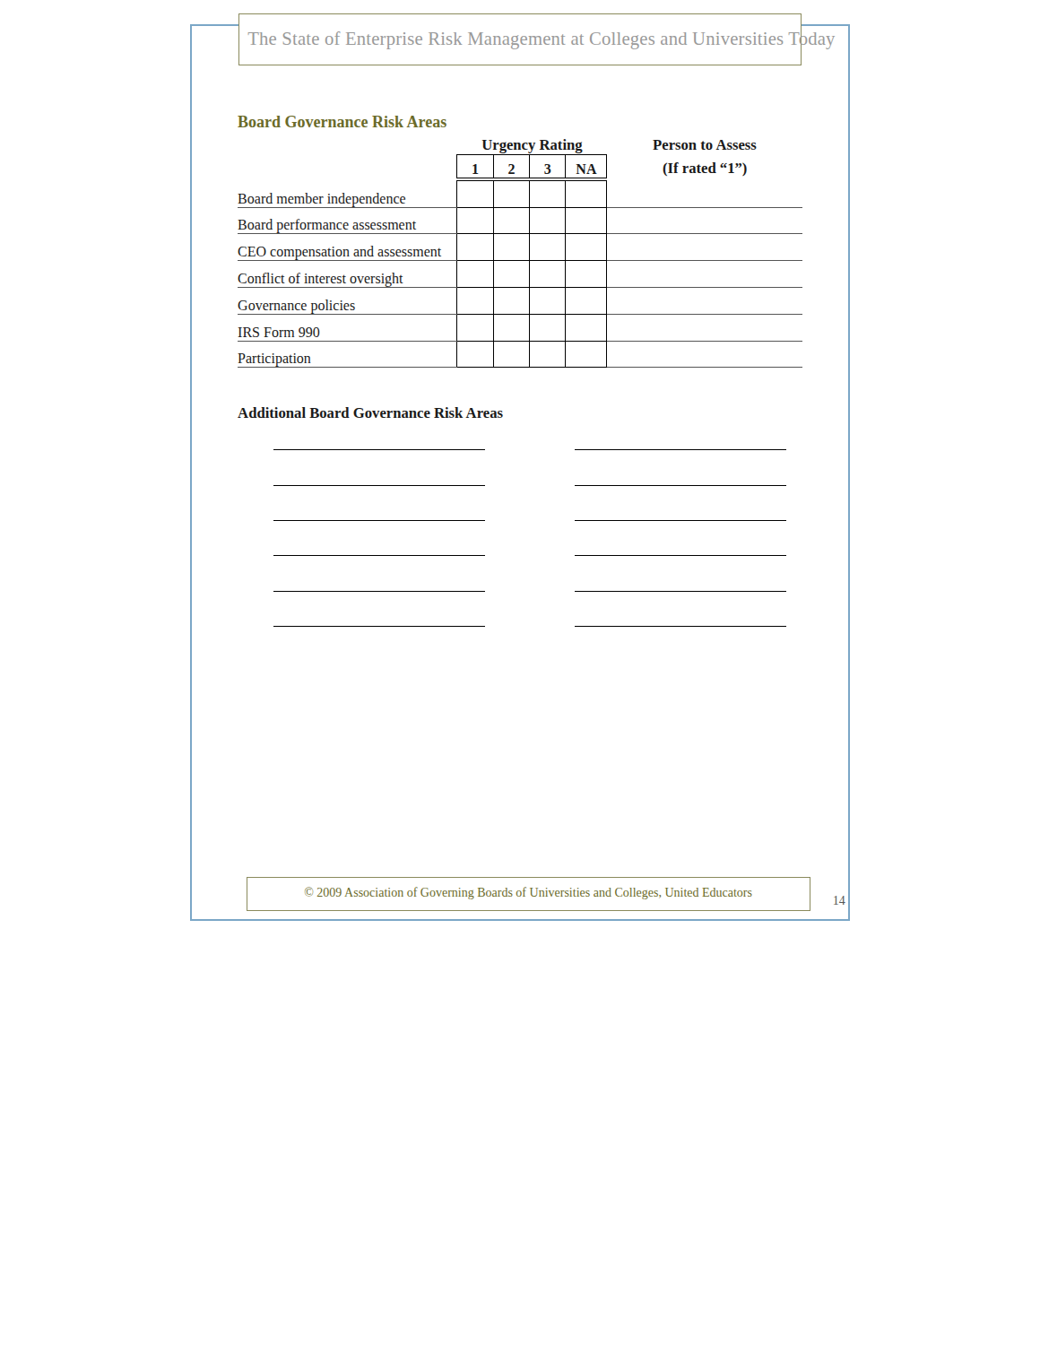The State of Enterprise Risk Management at Colleges and Universities Today
Board Governance Risk Areas
| | Urgency Rating | Person to Assess |
| | 1 | 2 | 3 | NA | (If rated “1”) |
| Board member independence | | | | | |
| Board performance assessment | | | | | |
| CEO compensation and assessment | | | | | |
| Conflict of interest oversight | | | | | |
| Governance policies | | | | | |
| IRS Form 990 | | | | | |
| Participation | | | | | |
Additional Board Governance Risk Areas
© 2009 Association of Governing Boards of Universities and Colleges, United Educators 14